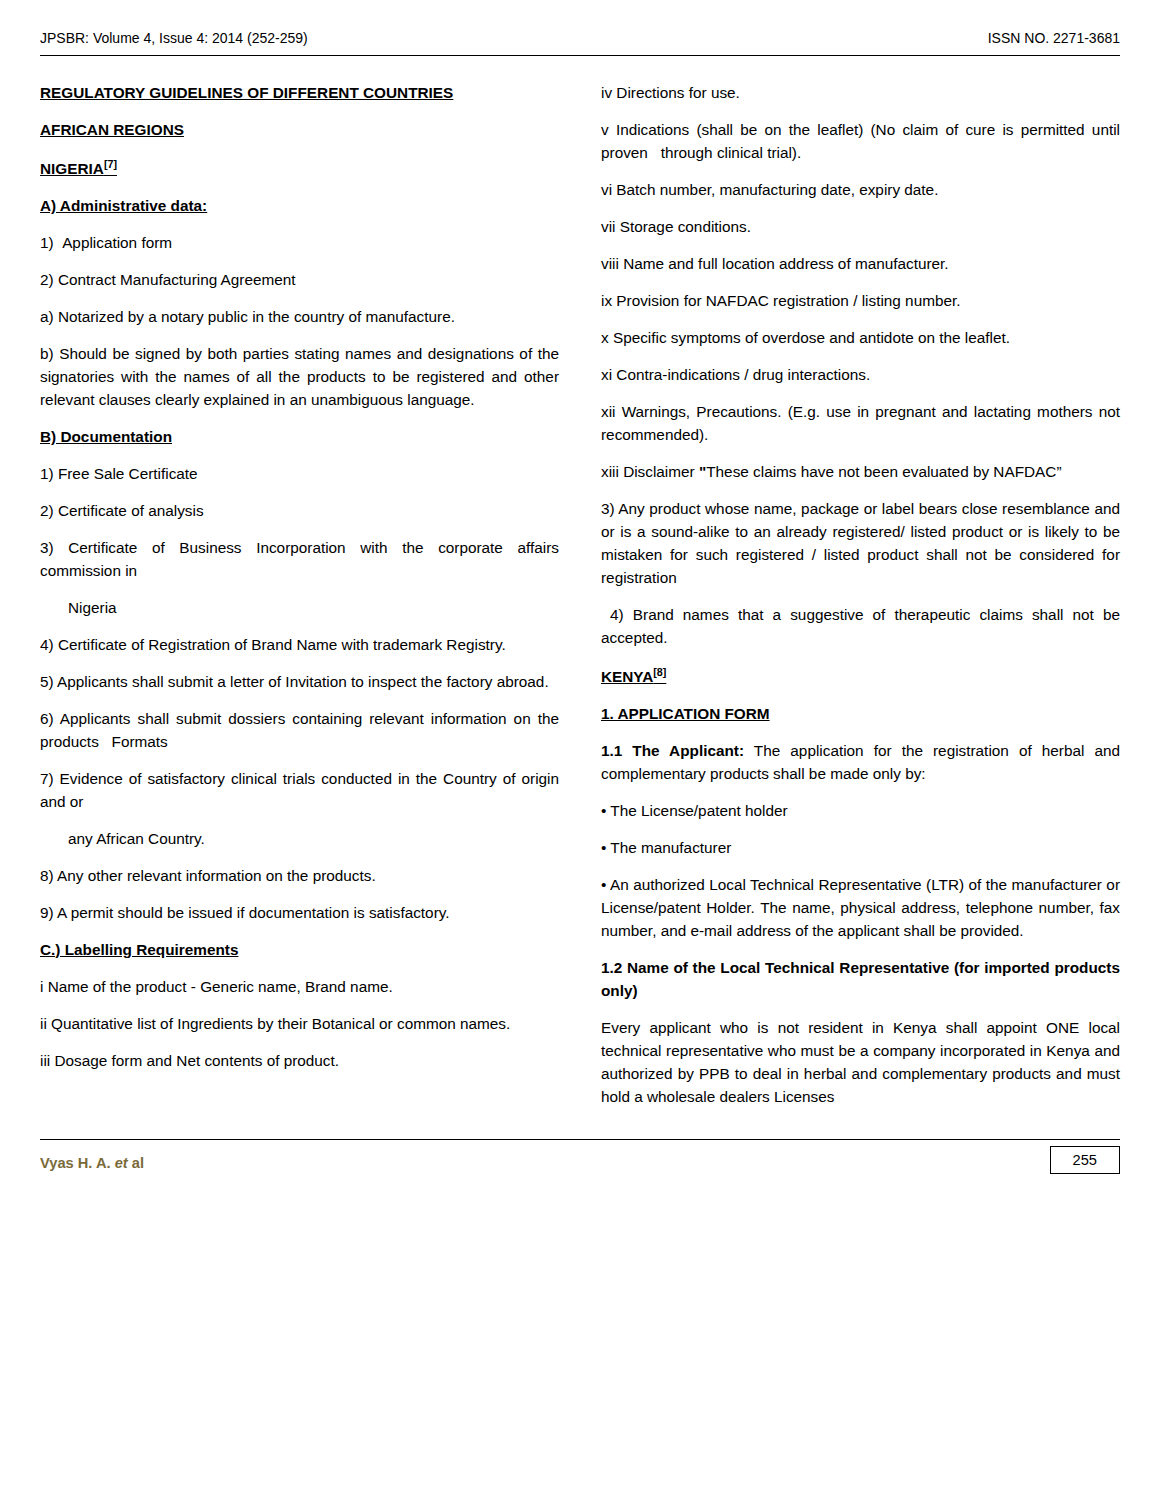JPSBR: Volume 4, Issue 4: 2014 (252-259) ISSN NO. 2271-3681
REGULATORY GUIDELINES OF DIFFERENT COUNTRIES
AFRICAN REGIONS
NIGERIA[7]
A) Administrative data:
1) Application form
2) Contract Manufacturing Agreement
a) Notarized by a notary public in the country of manufacture.
b) Should be signed by both parties stating names and designations of the signatories with the names of all the products to be registered and other relevant clauses clearly explained in an unambiguous language.
B) Documentation
1) Free Sale Certificate
2) Certificate of analysis
3) Certificate of Business Incorporation with the corporate affairs commission in
Nigeria
4) Certificate of Registration of Brand Name with trademark Registry.
5) Applicants shall submit a letter of Invitation to inspect the factory abroad.
6) Applicants shall submit dossiers containing relevant information on the products Formats
7) Evidence of satisfactory clinical trials conducted in the Country of origin and or
any African Country.
8) Any other relevant information on the products.
9) A permit should be issued if documentation is satisfactory.
C.) Labelling Requirements
i Name of the product - Generic name, Brand name.
ii Quantitative list of Ingredients by their Botanical or common names.
iii Dosage form and Net contents of product.
iv Directions for use.
v Indications (shall be on the leaflet) (No claim of cure is permitted until proven through clinical trial).
vi Batch number, manufacturing date, expiry date.
vii Storage conditions.
viii Name and full location address of manufacturer.
ix Provision for NAFDAC registration / listing number.
x Specific symptoms of overdose and antidote on the leaflet.
xi Contra-indications / drug interactions.
xii Warnings, Precautions. (E.g. use in pregnant and lactating mothers not recommended).
xiii Disclaimer "These claims have not been evaluated by NAFDAC”
3) Any product whose name, package or label bears close resemblance and or is a sound-alike to an already registered/ listed product or is likely to be mistaken for such registered / listed product shall not be considered for registration
4) Brand names that a suggestive of therapeutic claims shall not be accepted.
KENYA[8]
1. APPLICATION FORM
1.1 The Applicant: The application for the registration of herbal and complementary products shall be made only by:
• The License/patent holder
• The manufacturer
• An authorized Local Technical Representative (LTR) of the manufacturer or License/patent Holder. The name, physical address, telephone number, fax number, and e-mail address of the applicant shall be provided.
1.2 Name of the Local Technical Representative (for imported products only)
Every applicant who is not resident in Kenya shall appoint ONE local technical representative who must be a company incorporated in Kenya and authorized by PPB to deal in herbal and complementary products and must hold a wholesale dealers Licenses
Vyas H. A. et al 255